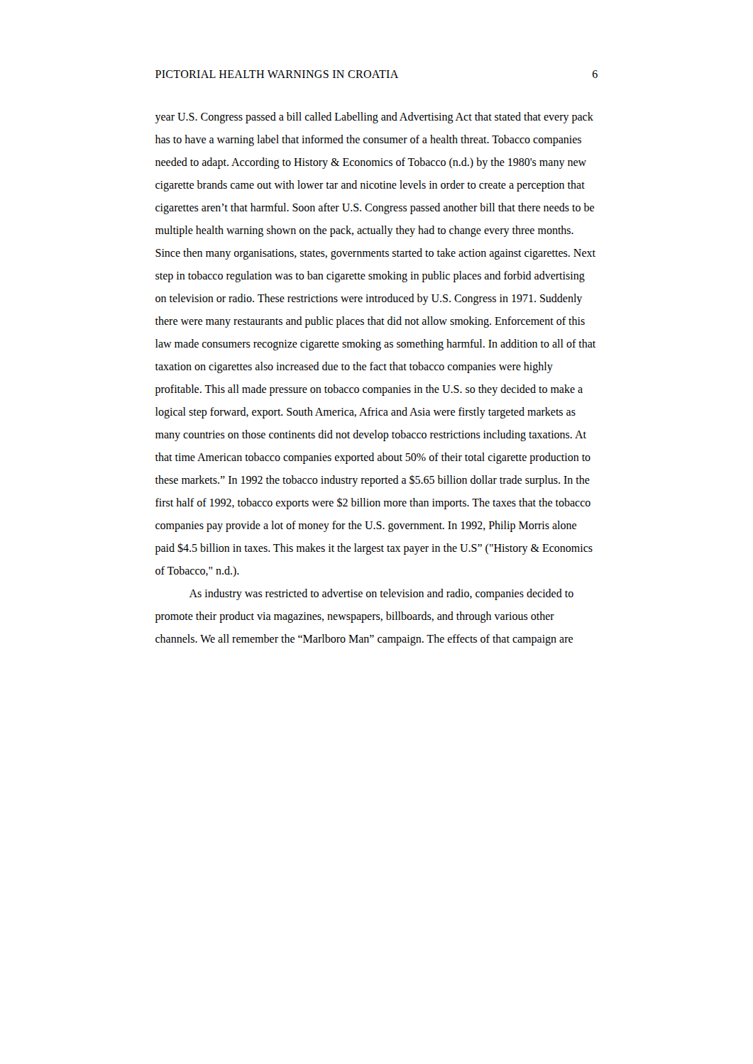Pictorial Health Warnings in Croatia 6
year U.S. Congress passed a bill called Labelling and Advertising Act that stated that every pack has to have a warning label that informed the consumer of a health threat. Tobacco companies needed to adapt. According to History & Economics of Tobacco (n.d.) by the 1980's many new cigarette brands came out with lower tar and nicotine levels in order to create a perception that cigarettes aren’t that harmful. Soon after U.S. Congress passed another bill that there needs to be multiple health warning shown on the pack, actually they had to change every three months. Since then many organisations, states, governments started to take action against cigarettes. Next step in tobacco regulation was to ban cigarette smoking in public places and forbid advertising on television or radio. These restrictions were introduced by U.S. Congress in 1971. Suddenly there were many restaurants and public places that did not allow smoking. Enforcement of this law made consumers recognize cigarette smoking as something harmful. In addition to all of that taxation on cigarettes also increased due to the fact that tobacco companies were highly profitable. This all made pressure on tobacco companies in the U.S. so they decided to make a logical step forward, export. South America, Africa and Asia were firstly targeted markets as many countries on those continents did not develop tobacco restrictions including taxations. At that time American tobacco companies exported about 50% of their total cigarette production to these markets.” In 1992 the tobacco industry reported a $5.65 billion dollar trade surplus. In the first half of 1992, tobacco exports were $2 billion more than imports. The taxes that the tobacco companies pay provide a lot of money for the U.S. government. In 1992, Philip Morris alone paid $4.5 billion in taxes. This makes it the largest tax payer in the U.S” ("History & Economics of Tobacco," n.d.).
As industry was restricted to advertise on television and radio, companies decided to promote their product via magazines, newspapers, billboards, and through various other channels. We all remember the “Marlboro Man” campaign. The effects of that campaign are